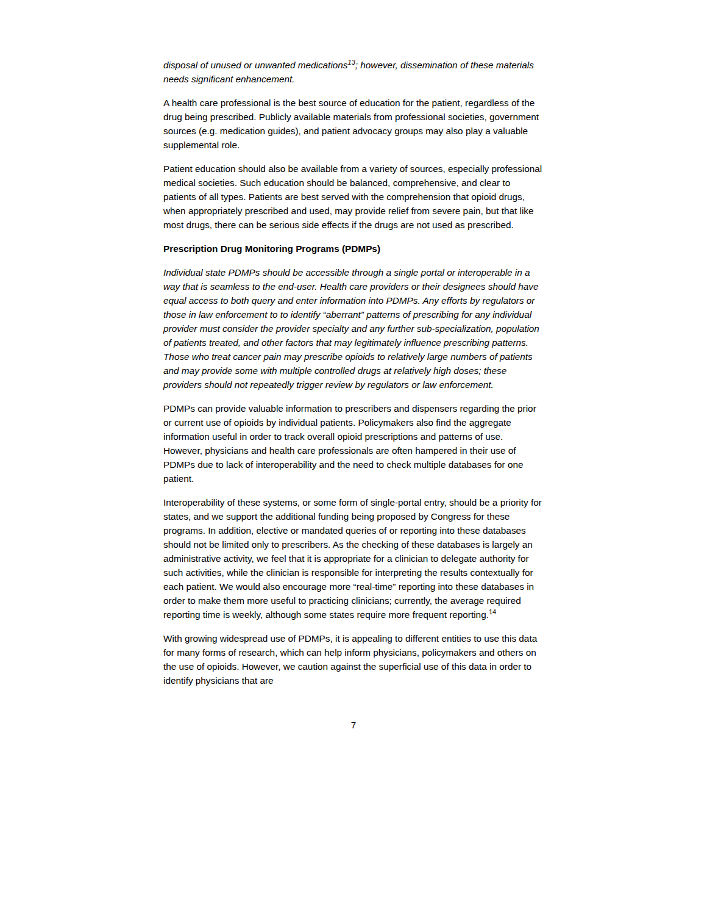disposal of unused or unwanted medications13; however, dissemination of these materials needs significant enhancement.
A health care professional is the best source of education for the patient, regardless of the drug being prescribed. Publicly available materials from professional societies, government sources (e.g. medication guides), and patient advocacy groups may also play a valuable supplemental role.
Patient education should also be available from a variety of sources, especially professional medical societies. Such education should be balanced, comprehensive, and clear to patients of all types. Patients are best served with the comprehension that opioid drugs, when appropriately prescribed and used, may provide relief from severe pain, but that like most drugs, there can be serious side effects if the drugs are not used as prescribed.
Prescription Drug Monitoring Programs (PDMPs)
Individual state PDMPs should be accessible through a single portal or interoperable in a way that is seamless to the end-user. Health care providers or their designees should have equal access to both query and enter information into PDMPs. Any efforts by regulators or those in law enforcement to to identify “aberrant” patterns of prescribing for any individual provider must consider the provider specialty and any further sub-specialization, population of patients treated, and other factors that may legitimately influence prescribing patterns. Those who treat cancer pain may prescribe opioids to relatively large numbers of patients and may provide some with multiple controlled drugs at relatively high doses; these providers should not repeatedly trigger review by regulators or law enforcement.
PDMPs can provide valuable information to prescribers and dispensers regarding the prior or current use of opioids by individual patients. Policymakers also find the aggregate information useful in order to track overall opioid prescriptions and patterns of use. However, physicians and health care professionals are often hampered in their use of PDMPs due to lack of interoperability and the need to check multiple databases for one patient.
Interoperability of these systems, or some form of single-portal entry, should be a priority for states, and we support the additional funding being proposed by Congress for these programs. In addition, elective or mandated queries of or reporting into these databases should not be limited only to prescribers. As the checking of these databases is largely an administrative activity, we feel that it is appropriate for a clinician to delegate authority for such activities, while the clinician is responsible for interpreting the results contextually for each patient. We would also encourage more “real-time” reporting into these databases in order to make them more useful to practicing clinicians; currently, the average required reporting time is weekly, although some states require more frequent reporting.14
With growing widespread use of PDMPs, it is appealing to different entities to use this data for many forms of research, which can help inform physicians, policymakers and others on the use of opioids. However, we caution against the superficial use of this data in order to identify physicians that are
7